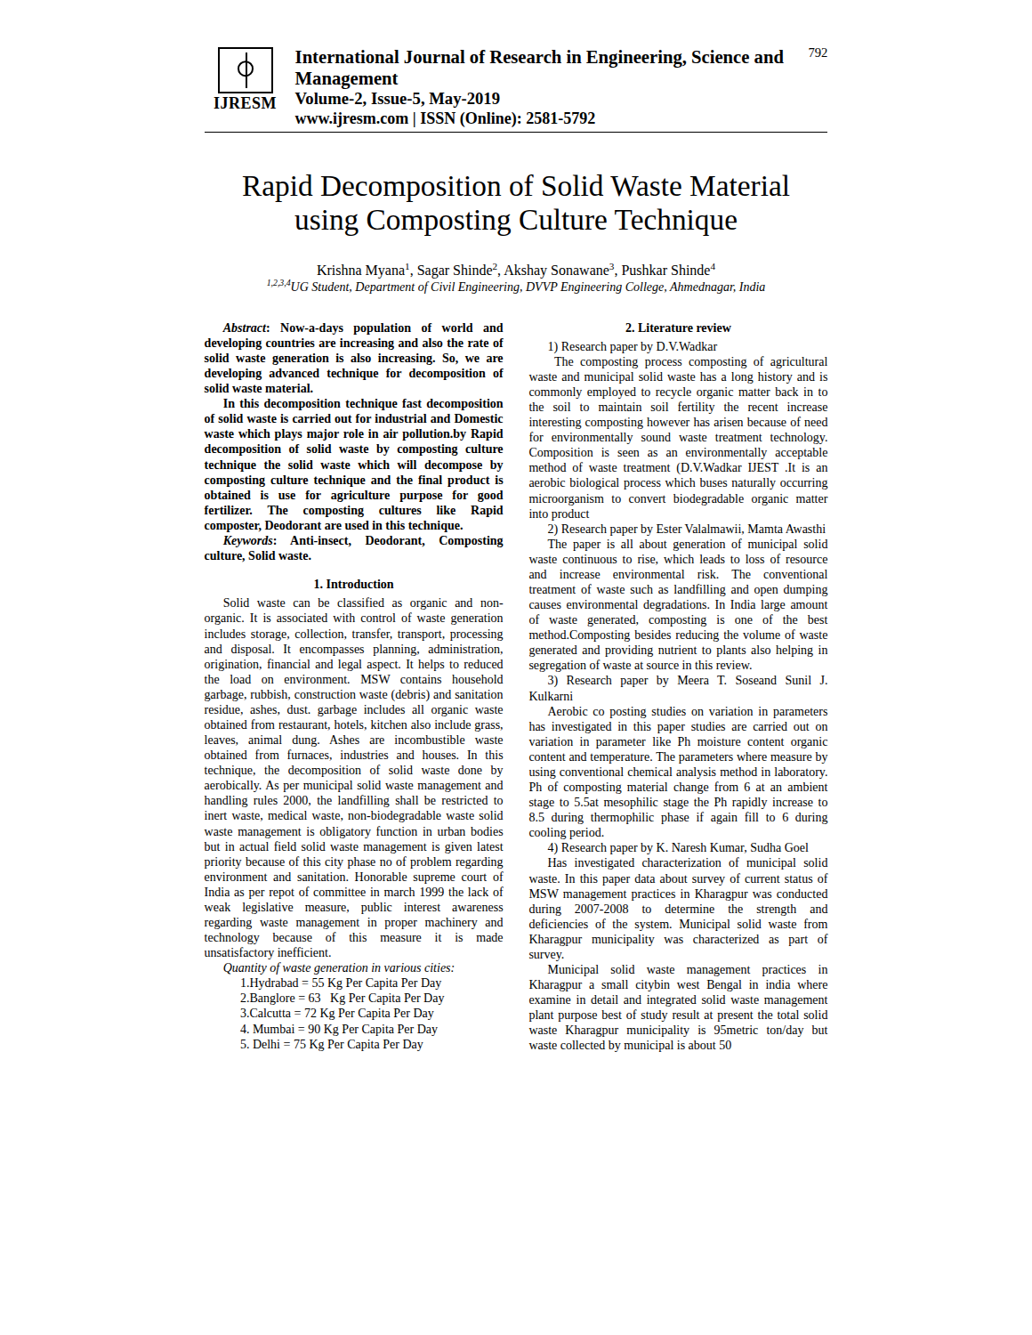792
IJRESM
International Journal of Research in Engineering, Science and Management
Volume-2, Issue-5, May-2019
www.ijresm.com | ISSN (Online): 2581-5792
Rapid Decomposition of Solid Waste Material
using Composting Culture Technique
Krishna Myana1, Sagar Shinde2, Akshay Sonawane3, Pushkar Shinde4
1,2,3,4UG Student, Department of Civil Engineering, DVVP Engineering College, Ahmednagar, India
Abstract: Now-a-days population of world and developing countries are increasing and also the rate of solid waste generation is also increasing. So, we are developing advanced technique for decomposition of solid waste material.
In this decomposition technique fast decomposition of solid waste is carried out for industrial and Domestic waste which plays major role in air pollution.by Rapid decomposition of solid waste by composting culture technique the solid waste which will decompose by composting culture technique and the final product is obtained is use for agriculture purpose for good fertilizer. The composting cultures like Rapid composter, Deodorant are used in this technique.
Keywords: Anti-insect, Deodorant, Composting culture, Solid waste.
1. Introduction
Solid waste can be classified as organic and non-organic. It is associated with control of waste generation includes storage, collection, transfer, transport, processing and disposal. It encompasses planning, administration, origination, financial and legal aspect. It helps to reduced the load on environment. MSW contains household garbage, rubbish, construction waste (debris) and sanitation residue, ashes, dust. garbage includes all organic waste obtained from restaurant, hotels, kitchen also include grass, leaves, animal dung. Ashes are incombustible waste obtained from furnaces, industries and houses. In this technique, the decomposition of solid waste done by aerobically. As per municipal solid waste management and handling rules 2000, the landfilling shall be restricted to inert waste, medical waste, non-biodegradable waste solid waste management is obligatory function in urban bodies but in actual field solid waste management is given latest priority because of this city phase no of problem regarding environment and sanitation. Honorable supreme court of India as per repot of committee in march 1999 the lack of weak legislative measure, public interest awareness regarding waste management in proper machinery and technology because of this measure it is made unsatisfactory inefficient.
Quantity of waste generation in various cities:
1.Hydrabad = 55 Kg Per Capita Per Day
2.Banglore = 63 Kg Per Capita Per Day
3.Calcutta = 72 Kg Per Capita Per Day
4. Mumbai = 90 Kg Per Capita Per Day
5. Delhi = 75 Kg Per Capita Per Day
2. Literature review
1) Research paper by D.V.Wadkar
The composting process composting of agricultural waste and municipal solid waste has a long history and is commonly employed to recycle organic matter back in to the soil to maintain soil fertility the recent increase interesting composting however has arisen because of need for environmentally sound waste treatment technology. Composition is seen as an environmentally acceptable method of waste treatment (D.V.Wadkar IJEST .It is an aerobic biological process which buses naturally occurring microorganism to convert biodegradable organic matter into product
2) Research paper by Ester Valalmawii, Mamta Awasthi
The paper is all about generation of municipal solid waste continuous to rise, which leads to loss of resource and increase environmental risk. The conventional treatment of waste such as landfilling and open dumping causes environmental degradations. In India large amount of waste generated, composting is one of the best method.Composting besides reducing the volume of waste generated and providing nutrient to plants also helping in segregation of waste at source in this review.
3) Research paper by Meera T. Soseand Sunil J. Kulkarni
Aerobic co posting studies on variation in parameters has investigated in this paper studies are carried out on variation in parameter like Ph moisture content organic content and temperature. The parameters where measure by using conventional chemical analysis method in laboratory. Ph of composting material change from 6 at an ambient stage to 5.5at mesophilic stage the Ph rapidly increase to 8.5 during thermophilic phase if again fill to 6 during cooling period.
4) Research paper by K. Naresh Kumar, Sudha Goel
Has investigated characterization of municipal solid waste. In this paper data about survey of current status of MSW management practices in Kharagpur was conducted during 2007-2008 to determine the strength and deficiencies of the system. Municipal solid waste from Kharagpur municipality was characterized as part of survey.
Municipal solid waste management practices in Kharagpur a small citybin west Bengal in india where examine in detail and integrated solid waste management plant purpose best of study result at present the total solid waste Kharagpur municipality is 95metric ton/day but waste collected by municipal is about 50